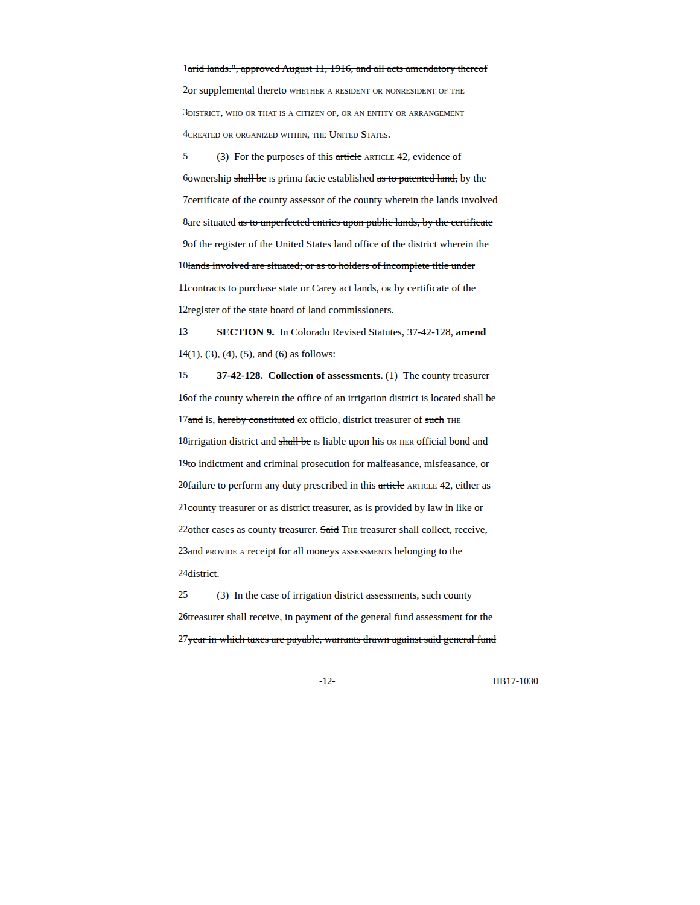| 1 | arid lands.", approved August 11, 1916, and all acts amendatory thereof |
| 2 | or supplemental thereto whether a resident or nonresident of the |
| 3 | district, who or that is a citizen of, or an entity or arrangement |
| 4 | created or organized within, the United States. |
| 5 | (3) For the purposes of this article article 42, evidence of |
| 6 | ownership shall be is prima facie established as to patented land, by the |
| 7 | certificate of the county assessor of the county wherein the lands involved |
| 8 | are situated as to unperfected entries upon public lands, by the certificate |
| 9 | of the register of the United States land office of the district wherein the |
| 10 | lands involved are situated; or as to holders of incomplete title under |
| 11 | contracts to purchase state or Carey act lands, or by certificate of the |
| 12 | register of the state board of land commissioners. |
| 13 | SECTION 9. In Colorado Revised Statutes, 37-42-128, amend |
| 14 | (1), (3), (4), (5), and (6) as follows: |
| 15 | 37-42-128. Collection of assessments. (1) The county treasurer |
| 16 | of the county wherein the office of an irrigation district is located shall be |
| 17 | and is, hereby constituted ex officio, district treasurer of such the |
| 18 | irrigation district and shall be is liable upon his or her official bond and |
| 19 | to indictment and criminal prosecution for malfeasance, misfeasance, or |
| 20 | failure to perform any duty prescribed in this article article 42, either as |
| 21 | county treasurer or as district treasurer, as is provided by law in like or |
| 22 | other cases as county treasurer. Said The treasurer shall collect, receive, |
| 23 | and provide a receipt for all moneys assessments belonging to the |
| 24 | district. |
| 25 | (3) In the case of irrigation district assessments, such county |
| 26 | treasurer shall receive, in payment of the general fund assessment for the |
| 27 | year in which taxes are payable, warrants drawn against said general fund |
-12- HB17-1030